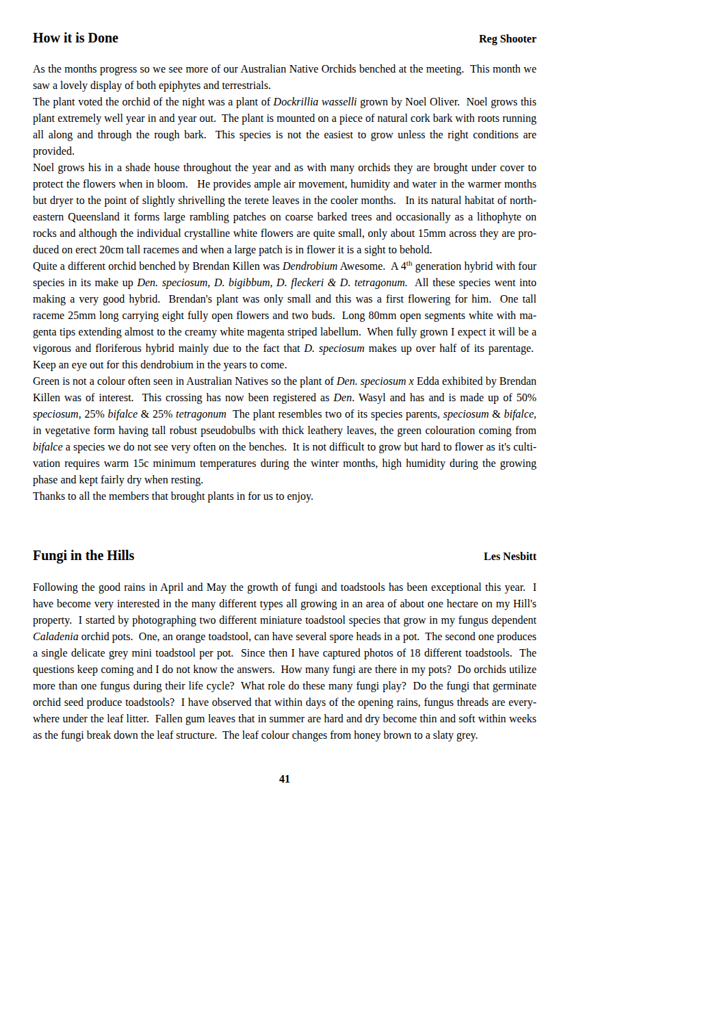How it is Done Reg Shooter
As the months progress so we see more of our Australian Native Orchids benched at the meeting. This month we saw a lovely display of both epiphytes and terrestrials.
The plant voted the orchid of the night was a plant of Dockrillia wasselli grown by Noel Oliver. Noel grows this plant extremely well year in and year out. The plant is mounted on a piece of natural cork bark with roots running all along and through the rough bark. This species is not the easiest to grow unless the right conditions are provided.
Noel grows his in a shade house throughout the year and as with many orchids they are brought under cover to protect the flowers when in bloom. He provides ample air movement, humidity and water in the warmer months but dryer to the point of slightly shrivelling the terete leaves in the cooler months. In its natural habitat of north-eastern Queensland it forms large rambling patches on coarse barked trees and occasionally as a lithophyte on rocks and although the individual crystalline white flowers are quite small, only about 15mm across they are produced on erect 20cm tall racemes and when a large patch is in flower it is a sight to behold.
Quite a different orchid benched by Brendan Killen was Dendrobium Awesome. A 4th generation hybrid with four species in its make up Den. speciosum, D. bigibbum, D. fleckeri & D. tetragonum. All these species went into making a very good hybrid. Brendan's plant was only small and this was a first flowering for him. One tall raceme 25mm long carrying eight fully open flowers and two buds. Long 80mm open segments white with magenta tips extending almost to the creamy white magenta striped labellum. When fully grown I expect it will be a vigorous and floriferous hybrid mainly due to the fact that D. speciosum makes up over half of its parentage. Keep an eye out for this dendrobium in the years to come.
Green is not a colour often seen in Australian Natives so the plant of Den. speciosum x Edda exhibited by Brendan Killen was of interest. This crossing has now been registered as Den. Wasyl and has and is made up of 50% speciosum, 25% bifalce & 25% tetragonum The plant resembles two of its species parents, speciosum & bifalce, in vegetative form having tall robust pseudobulbs with thick leathery leaves, the green colouration coming from bifalce a species we do not see very often on the benches. It is not difficult to grow but hard to flower as it's cultivation requires warm 15c minimum temperatures during the winter months, high humidity during the growing phase and kept fairly dry when resting.
Thanks to all the members that brought plants in for us to enjoy.
Fungi in the Hills Les Nesbitt
Following the good rains in April and May the growth of fungi and toadstools has been exceptional this year. I have become very interested in the many different types all growing in an area of about one hectare on my Hill's property. I started by photographing two different miniature toadstool species that grow in my fungus dependent Caladenia orchid pots. One, an orange toadstool, can have several spore heads in a pot. The second one produces a single delicate grey mini toadstool per pot. Since then I have captured photos of 18 different toadstools. The questions keep coming and I do not know the answers. How many fungi are there in my pots? Do orchids utilize more than one fungus during their life cycle? What role do these many fungi play? Do the fungi that germinate orchid seed produce toadstools? I have observed that within days of the opening rains, fungus threads are everywhere under the leaf litter. Fallen gum leaves that in summer are hard and dry become thin and soft within weeks as the fungi break down the leaf structure. The leaf colour changes from honey brown to a slaty grey.
41